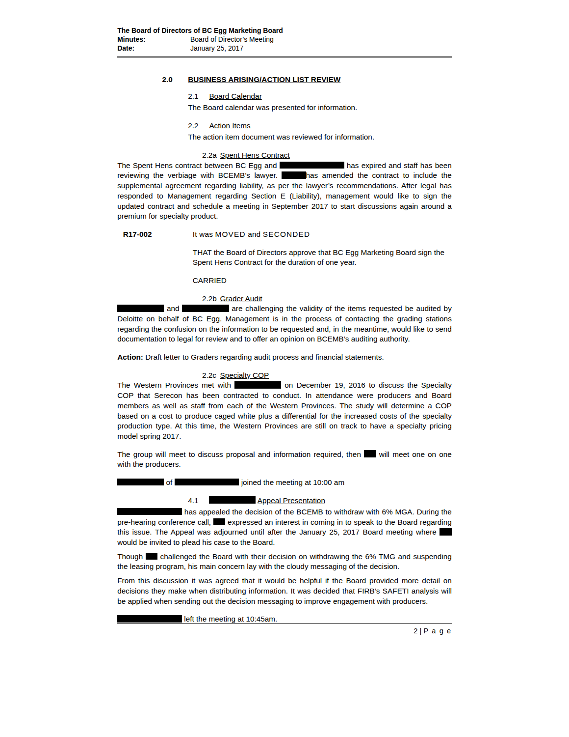The Board of Directors of BC Egg Marketing Board
| Minutes: | Board of Director’s Meeting |
| Date: | January 25, 2017 |
2.0 BUSINESS ARISING/ACTION LIST REVIEW
2.1 Board Calendar
The Board calendar was presented for information.
2.2 Action Items
The action item document was reviewed for information.
2.2a Spent Hens Contract
The Spent Hens contract between BC Egg and has expired and staff has been reviewing the verbiage with BCEMB’s lawyer. has amended the contract to include the supplemental agreement regarding liability, as per the lawyer’s recommendations. After legal has responded to Management regarding Section E (Liability), management would like to sign the updated contract and schedule a meeting in September 2017 to start discussions again around a premium for specialty product.
R17-002
It was MOVED and SECONDED
THAT the Board of Directors approve that BC Egg Marketing Board sign the Spent Hens Contract for the duration of one year.
CARRIED
2.2b Grader Audit
and are challenging the validity of the items requested be audited by Deloitte on behalf of BC Egg. Management is in the process of contacting the grading stations regarding the confusion on the information to be requested and, in the meantime, would like to send documentation to legal for review and to offer an opinion on BCEMB’s auditing authority.
Action: Draft letter to Graders regarding audit process and financial statements.
2.2c Specialty COP
The Western Provinces met with on December 19, 2016 to discuss the Specialty COP that Serecon has been contracted to conduct. In attendance were producers and Board members as well as staff from each of the Western Provinces. The study will determine a COP based on a cost to produce caged white plus a differential for the increased costs of the specialty production type. At this time, the Western Provinces are still on track to have a specialty pricing model spring 2017.
The group will meet to discuss proposal and information required, then will meet one on one with the producers.
of joined the meeting at 10:00 am
4.1 Appeal Presentation
has appealed the decision of the BCEMB to withdraw with 6% MGA. During the pre-hearing conference call, expressed an interest in coming in to speak to the Board regarding this issue. The Appeal was adjourned until after the January 25, 2017 Board meeting where would be invited to plead his case to the Board.
Though challenged the Board with their decision on withdrawing the 6% TMG and suspending the leasing program, his main concern lay with the cloudy messaging of the decision.
From this discussion it was agreed that it would be helpful if the Board provided more detail on decisions they make when distributing information. It was decided that FIRB’s SAFETI analysis will be applied when sending out the decision messaging to improve engagement with producers.
left the meeting at 10:45am.
2 | P a g e